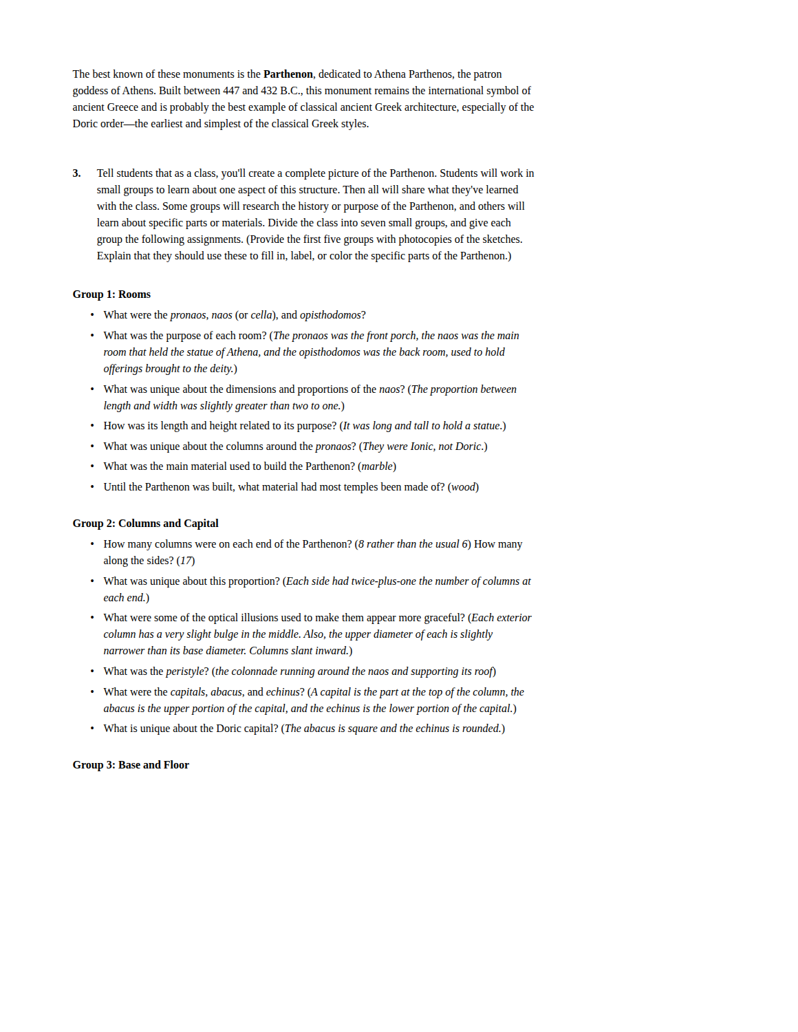The best known of these monuments is the Parthenon, dedicated to Athena Parthenos, the patron goddess of Athens. Built between 447 and 432 B.C., this monument remains the international symbol of ancient Greece and is probably the best example of classical ancient Greek architecture, especially of the Doric order—the earliest and simplest of the classical Greek styles.
Tell students that as a class, you'll create a complete picture of the Parthenon. Students will work in small groups to learn about one aspect of this structure. Then all will share what they've learned with the class. Some groups will research the history or purpose of the Parthenon, and others will learn about specific parts or materials. Divide the class into seven small groups, and give each group the following assignments. (Provide the first five groups with photocopies of the sketches. Explain that they should use these to fill in, label, or color the specific parts of the Parthenon.)
Group 1: Rooms
What were the pronaos, naos (or cella), and opisthodomos?
What was the purpose of each room? (The pronaos was the front porch, the naos was the main room that held the statue of Athena, and the opisthodomos was the back room, used to hold offerings brought to the deity.)
What was unique about the dimensions and proportions of the naos? (The proportion between length and width was slightly greater than two to one.)
How was its length and height related to its purpose? (It was long and tall to hold a statue.)
What was unique about the columns around the pronaos? (They were Ionic, not Doric.)
What was the main material used to build the Parthenon? (marble)
Until the Parthenon was built, what material had most temples been made of? (wood)
Group 2: Columns and Capital
How many columns were on each end of the Parthenon? (8 rather than the usual 6) How many along the sides? (17)
What was unique about this proportion? (Each side had twice-plus-one the number of columns at each end.)
What were some of the optical illusions used to make them appear more graceful? (Each exterior column has a very slight bulge in the middle. Also, the upper diameter of each is slightly narrower than its base diameter. Columns slant inward.)
What was the peristyle? (the colonnade running around the naos and supporting its roof)
What were the capitals, abacus, and echinus? (A capital is the part at the top of the column, the abacus is the upper portion of the capital, and the echinus is the lower portion of the capital.)
What is unique about the Doric capital? (The abacus is square and the echinus is rounded.)
Group 3: Base and Floor